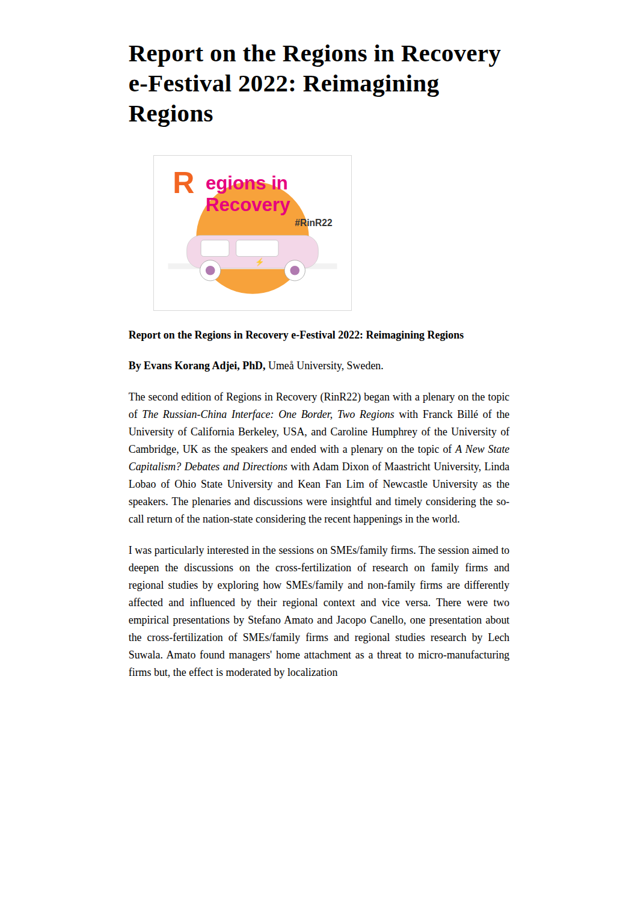Report on the Regions in Recovery e-Festival 2022: Reimagining Regions
Report on the Regions in Recovery e-Festival 2022: Reimagining Regions
By Evans Korang Adjei, PhD, Umeå University, Sweden.
The second edition of Regions in Recovery (RinR22) began with a plenary on the topic of The Russian-China Interface: One Border, Two Regions with Franck Billé of the University of California Berkeley, USA, and Caroline Humphrey of the University of Cambridge, UK as the speakers and ended with a plenary on the topic of A New State Capitalism? Debates and Directions with Adam Dixon of Maastricht University, Linda Lobao of Ohio State University and Kean Fan Lim of Newcastle University as the speakers. The plenaries and discussions were insightful and timely considering the so-call return of the nation-state considering the recent happenings in the world.
I was particularly interested in the sessions on SMEs/family firms. The session aimed to deepen the discussions on the cross-fertilization of research on family firms and regional studies by exploring how SMEs/family and non-family firms are differently affected and influenced by their regional context and vice versa. There were two empirical presentations by Stefano Amato and Jacopo Canello, one presentation about the cross-fertilization of SMEs/family firms and regional studies research by Lech Suwala. Amato found managers' home attachment as a threat to micro-manufacturing firms but, the effect is moderated by localization